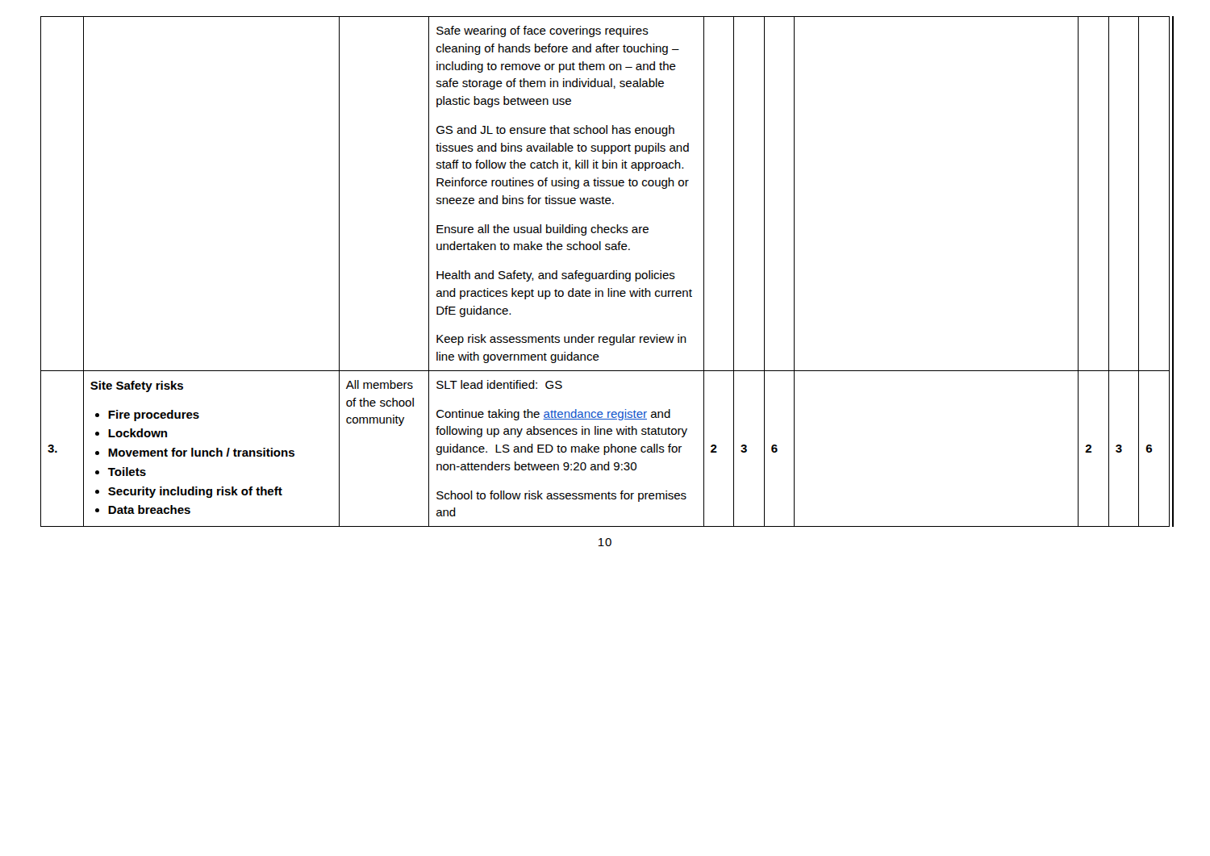| | | | Safe wearing of face coverings requires cleaning of hands before and after touching – including to remove or put them on – and the safe storage of them in individual, sealable plastic bags between use GS and JL to ensure that school has enough tissues and bins available to support pupils and staff to follow the catch it, kill it bin it approach. Reinforce routines of using a tissue to cough or sneeze and bins for tissue waste. Ensure all the usual building checks are undertaken to make the school safe. Health and Safety, and safeguarding policies and practices kept up to date in line with current DfE guidance. Keep risk assessments under regular review in line with government guidance | | | | | | | |
| 3. | Site Safety risks Fire procedures Lockdown Movement for lunch / transitions Toilets Security including risk of theft Data breaches | All members of the school community | SLT lead identified: GS Continue taking the attendance register and following up any absences in line with statutory guidance. LS and ED to make phone calls for non-attenders between 9:20 and 9:30 School to follow risk assessments for premises and | 2 | 3 | 6 | | 2 | 3 | 6 |
10